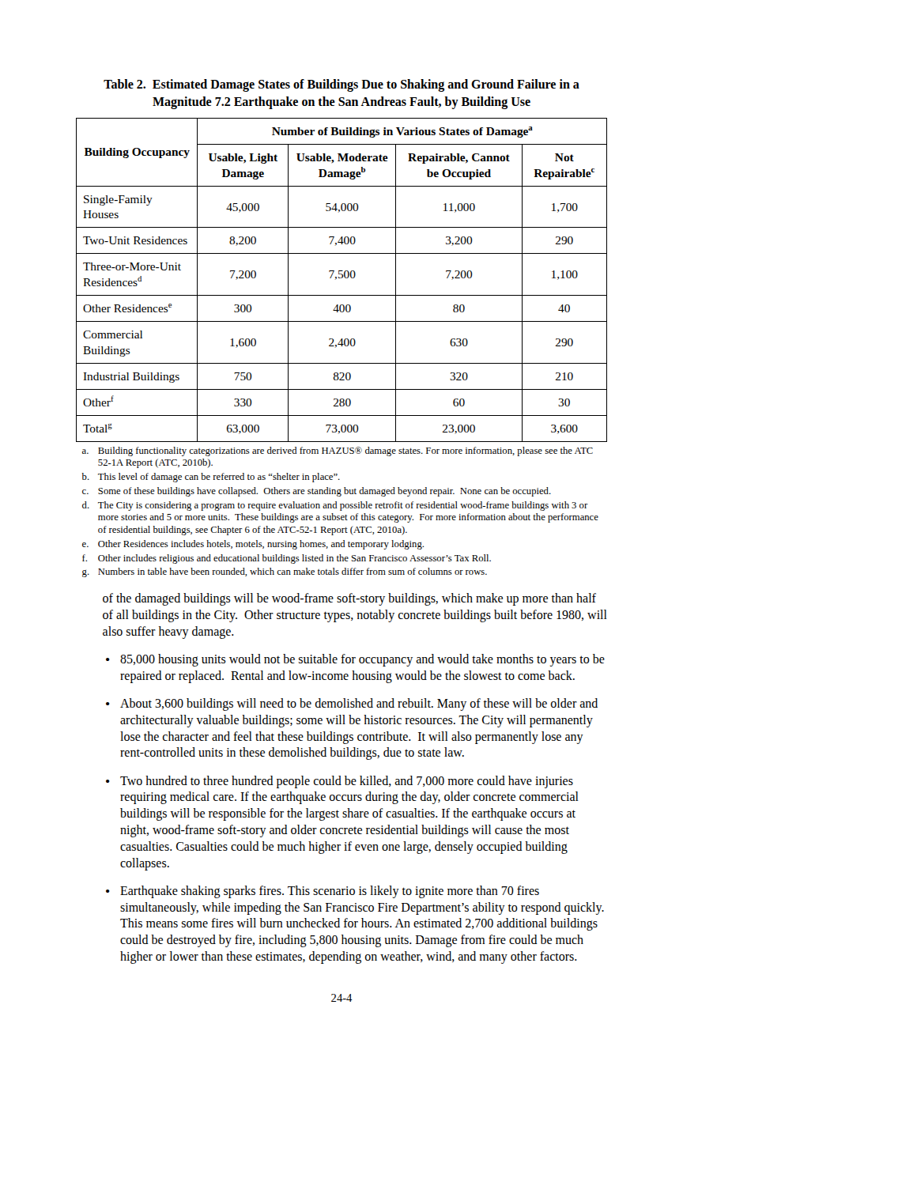Table 2. Estimated Damage States of Buildings Due to Shaking and Ground Failure in a
Magnitude 7.2 Earthquake on the San Andreas Fault, by Building Use
| Building Occupancy | Number of Buildings in Various States of Damage a |
| --- | --- |
| Usable, Light Damage | Usable, Moderate Damage b | Repairable, Cannot be Occupied | Not Repairable c |
| Single-Family Houses | 45,000 | 54,000 | 11,000 | 1,700 |
| Two-Unit Residences | 8,200 | 7,400 | 3,200 | 290 |
| Three-or-More-Unit Residences d | 7,200 | 7,500 | 7,200 | 1,100 |
| Other Residences e | 300 | 400 | 80 | 40 |
| Commercial Buildings | 1,600 | 2,400 | 630 | 290 |
| Industrial Buildings | 750 | 820 | 320 | 210 |
| Other f | 330 | 280 | 60 | 30 |
| Total g | 63,000 | 73,000 | 23,000 | 3,600 |
Building functionality categorizations are derived from HAZUS® damage states. For more information, please see the ATC 52-1A Report (ATC, 2010b).
This level of damage can be referred to as “shelter in place”.
Some of these buildings have collapsed. Others are standing but damaged beyond repair. None can be occupied.
The City is considering a program to require evaluation and possible retrofit of residential wood-frame buildings with 3 or more stories and 5 or more units. These buildings are a subset of this category. For more information about the performance of residential buildings, see Chapter 6 of the ATC-52-1 Report (ATC, 2010a).
Other Residences includes hotels, motels, nursing homes, and temporary lodging.
Other includes religious and educational buildings listed in the San Francisco Assessor’s Tax Roll.
Numbers in table have been rounded, which can make totals differ from sum of columns or rows.
of the damaged buildings will be wood-frame soft-story buildings, which make up more than half of all buildings in the City. Other structure types, notably concrete buildings built before 1980, will also suffer heavy damage.
85,000 housing units would not be suitable for occupancy and would take months to years to be repaired or replaced. Rental and low-income housing would be the slowest to come back.
About 3,600 buildings will need to be demolished and rebuilt. Many of these will be older and architecturally valuable buildings; some will be historic resources. The City will permanently lose the character and feel that these buildings contribute. It will also permanently lose any rent-controlled units in these demolished buildings, due to state law.
Two hundred to three hundred people could be killed, and 7,000 more could have injuries requiring medical care. If the earthquake occurs during the day, older concrete commercial buildings will be responsible for the largest share of casualties. If the earthquake occurs at night, wood-frame soft-story and older concrete residential buildings will cause the most casualties. Casualties could be much higher if even one large, densely occupied building collapses.
Earthquake shaking sparks fires. This scenario is likely to ignite more than 70 fires simultaneously, while impeding the San Francisco Fire Department’s ability to respond quickly. This means some fires will burn unchecked for hours. An estimated 2,700 additional buildings could be destroyed by fire, including 5,800 housing units. Damage from fire could be much higher or lower than these estimates, depending on weather, wind, and many other factors.
24-4